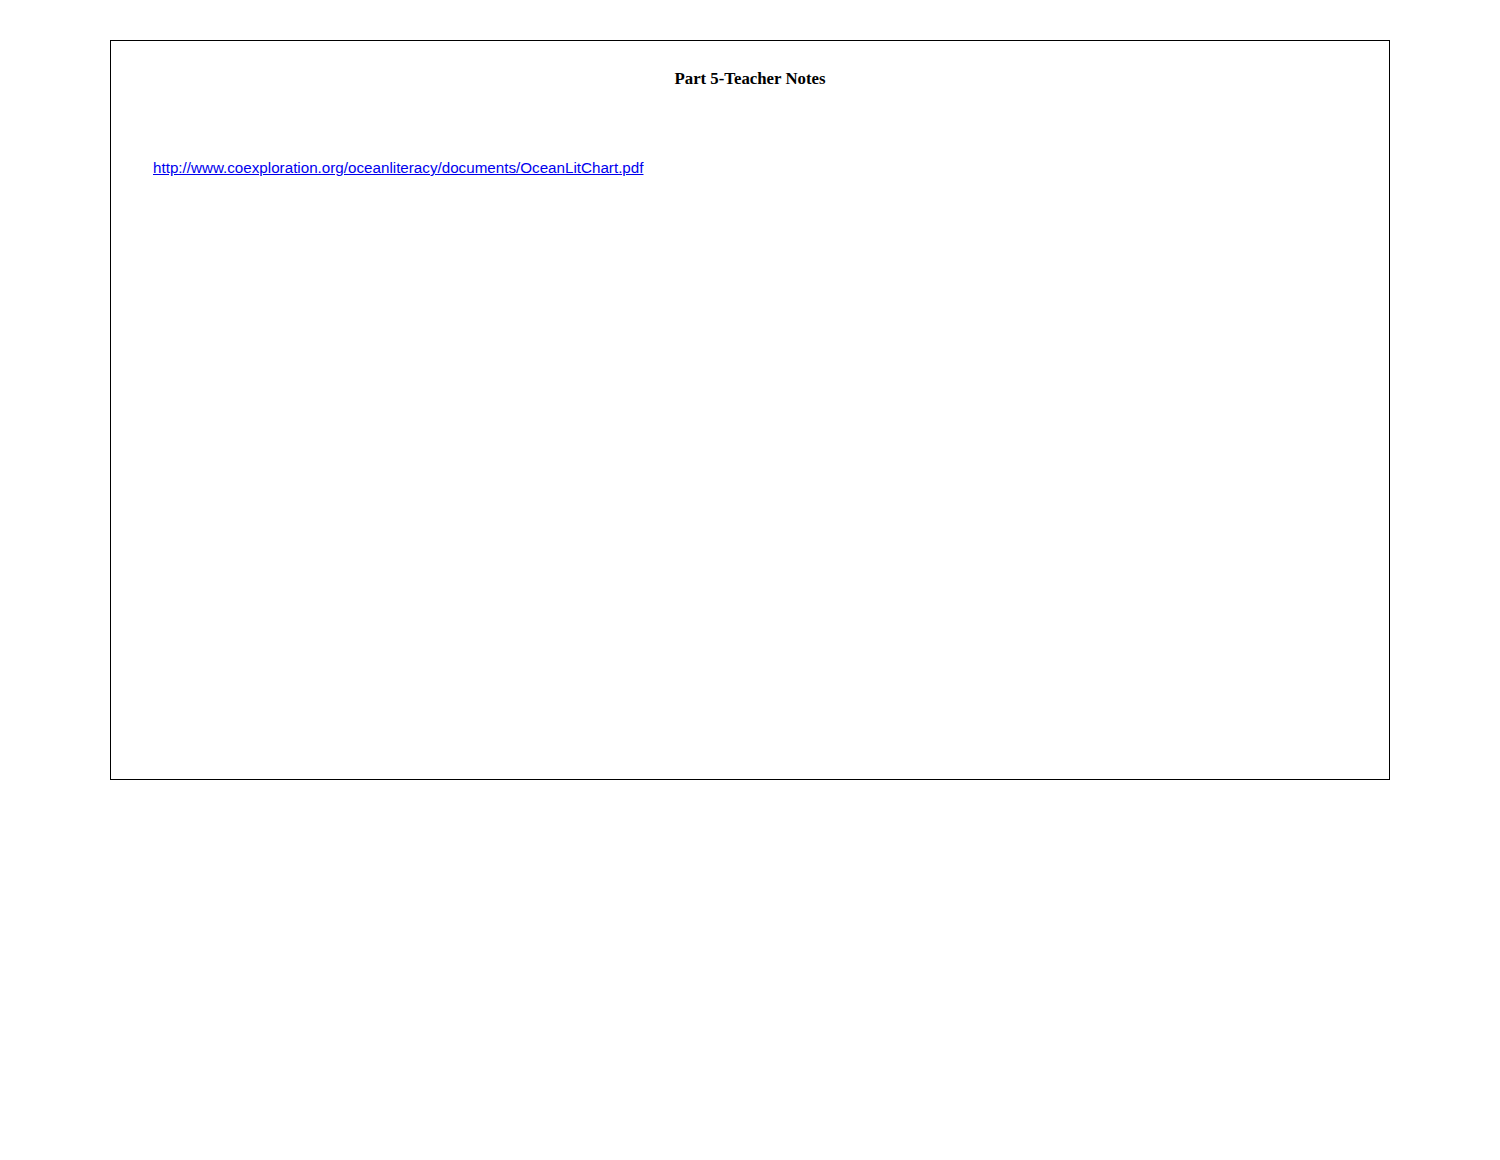Part 5-Teacher Notes
http://www.coexploration.org/oceanliteracy/documents/OceanLitChart.pdf